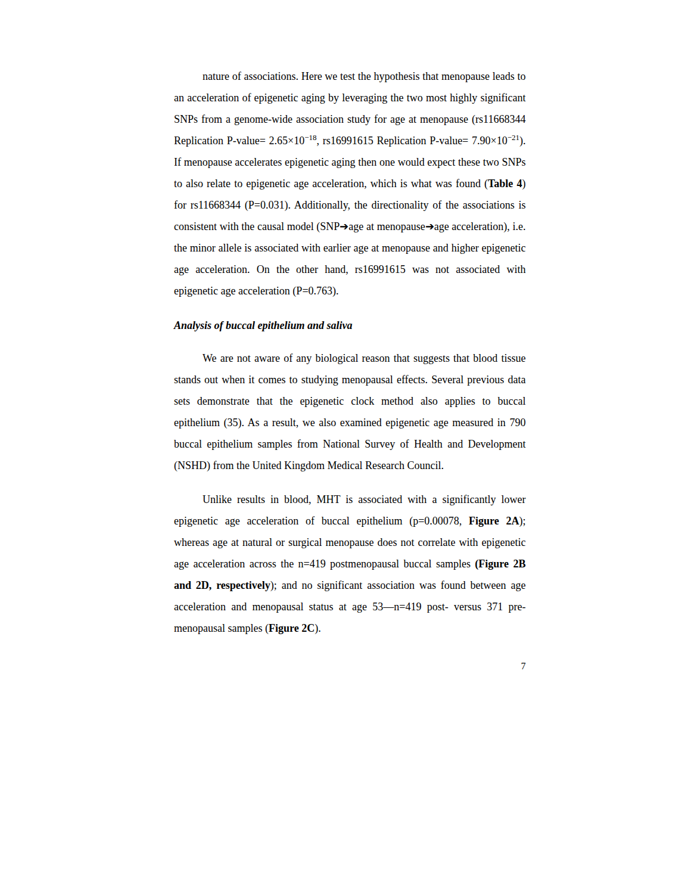nature of associations. Here we test the hypothesis that menopause leads to an acceleration of epigenetic aging by leveraging the two most highly significant SNPs from a genome-wide association study for age at menopause (rs11668344 Replication P-value= 2.65×10−18, rs16991615 Replication P-value= 7.90×10−21). If menopause accelerates epigenetic aging then one would expect these two SNPs to also relate to epigenetic age acceleration, which is what was found (Table 4) for rs11668344 (P=0.031). Additionally, the directionality of the associations is consistent with the causal model (SNP➔age at menopause➔age acceleration), i.e. the minor allele is associated with earlier age at menopause and higher epigenetic age acceleration. On the other hand, rs16991615 was not associated with epigenetic age acceleration (P=0.763).
Analysis of buccal epithelium and saliva
We are not aware of any biological reason that suggests that blood tissue stands out when it comes to studying menopausal effects. Several previous data sets demonstrate that the epigenetic clock method also applies to buccal epithelium (35). As a result, we also examined epigenetic age measured in 790 buccal epithelium samples from National Survey of Health and Development (NSHD) from the United Kingdom Medical Research Council.
Unlike results in blood, MHT is associated with a significantly lower epigenetic age acceleration of buccal epithelium (p=0.00078, Figure 2A); whereas age at natural or surgical menopause does not correlate with epigenetic age acceleration across the n=419 postmenopausal buccal samples (Figure 2B and 2D, respectively); and no significant association was found between age acceleration and menopausal status at age 53—n=419 post- versus 371 pre-menopausal samples (Figure 2C).
7